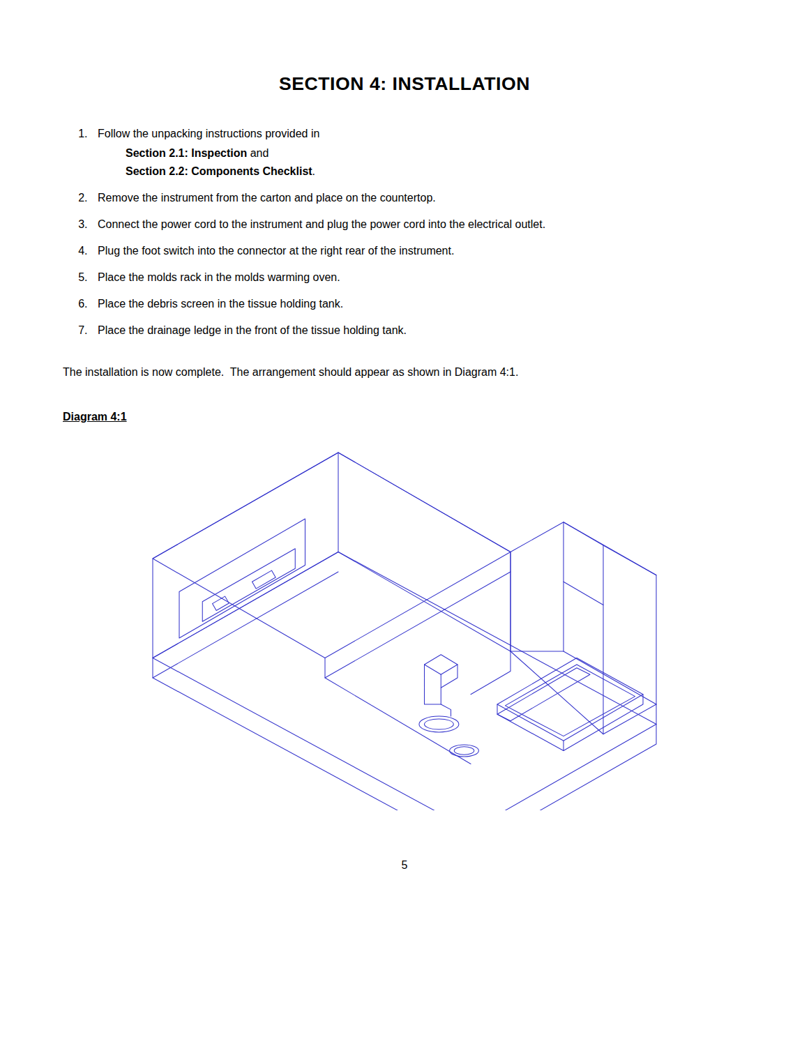SECTION 4: INSTALLATION
Follow the unpacking instructions provided in
Section 2.1: Inspection and
Section 2.2: Components Checklist.
Remove the instrument from the carton and place on the countertop.
Connect the power cord to the instrument and plug the power cord into the electrical outlet.
Plug the foot switch into the connector at the right rear of the instrument.
Place the molds rack in the molds warming oven.
Place the debris screen in the tissue holding tank.
Place the drainage ledge in the front of the tissue holding tank.
The installation is now complete. The arrangement should appear as shown in Diagram 4:1.
Diagram 4:1
5